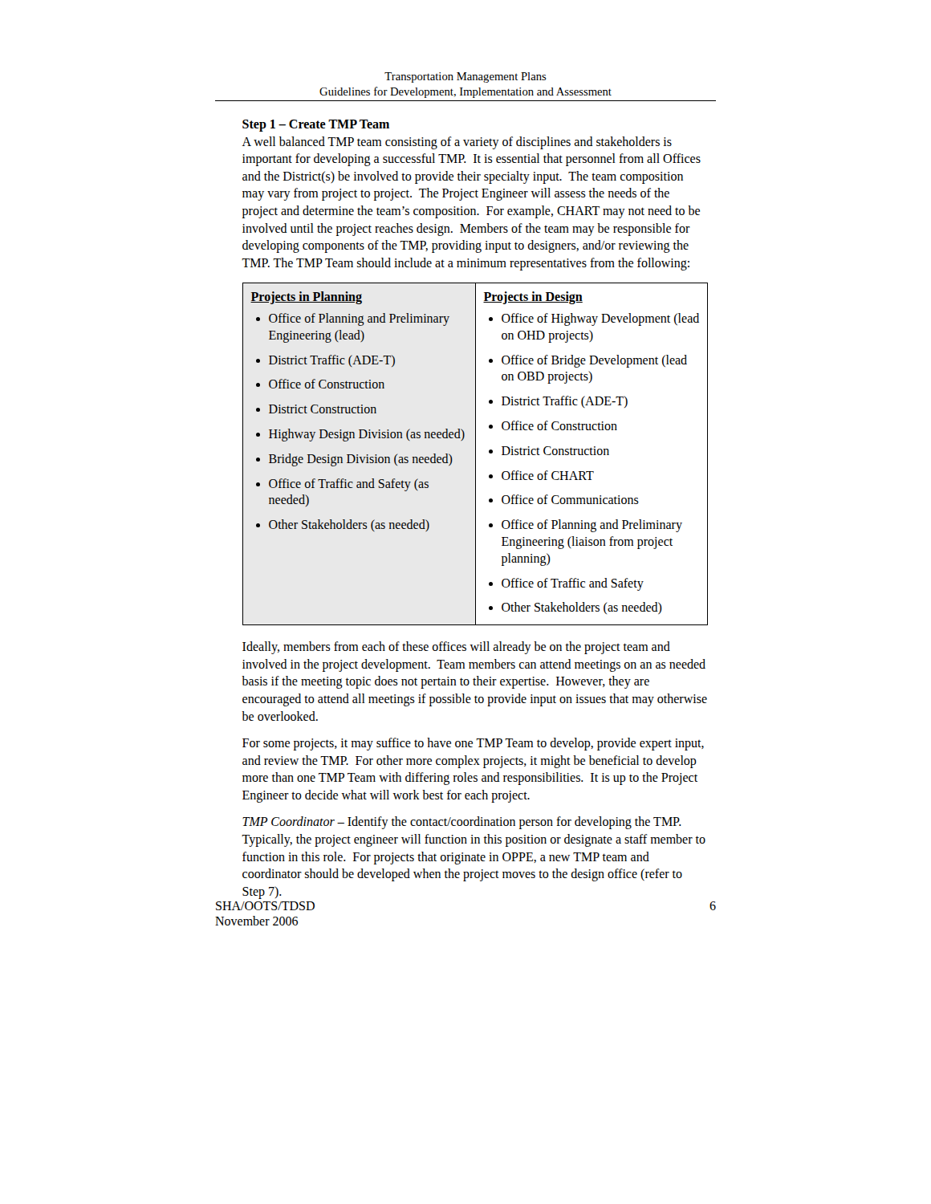Transportation Management Plans
Guidelines for Development, Implementation and Assessment
Step 1 – Create TMP Team
A well balanced TMP team consisting of a variety of disciplines and stakeholders is important for developing a successful TMP. It is essential that personnel from all Offices and the District(s) be involved to provide their specialty input. The team composition may vary from project to project. The Project Engineer will assess the needs of the project and determine the team’s composition. For example, CHART may not need to be involved until the project reaches design. Members of the team may be responsible for developing components of the TMP, providing input to designers, and/or reviewing the TMP. The TMP Team should include at a minimum representatives from the following:
| Projects in Planning Office of Planning and Preliminary Engineering (lead) District Traffic (ADE-T) Office of Construction District Construction Highway Design Division (as needed) Bridge Design Division (as needed) Office of Traffic and Safety (as needed) Other Stakeholders (as needed) | Projects in Design Office of Highway Development (lead on OHD projects) Office of Bridge Development (lead on OBD projects) District Traffic (ADE-T) Office of Construction District Construction Office of CHART Office of Communications Office of Planning and Preliminary Engineering (liaison from project planning) Office of Traffic and Safety Other Stakeholders (as needed) |
Ideally, members from each of these offices will already be on the project team and involved in the project development. Team members can attend meetings on an as needed basis if the meeting topic does not pertain to their expertise. However, they are encouraged to attend all meetings if possible to provide input on issues that may otherwise be overlooked.
For some projects, it may suffice to have one TMP Team to develop, provide expert input, and review the TMP. For other more complex projects, it might be beneficial to develop more than one TMP Team with differing roles and responsibilities. It is up to the Project Engineer to decide what will work best for each project.
TMP Coordinator – Identify the contact/coordination person for developing the TMP. Typically, the project engineer will function in this position or designate a staff member to function in this role. For projects that originate in OPPE, a new TMP team and coordinator should be developed when the project moves to the design office (refer to Step 7).
SHA/OOTS/TDSD
November 2006
6